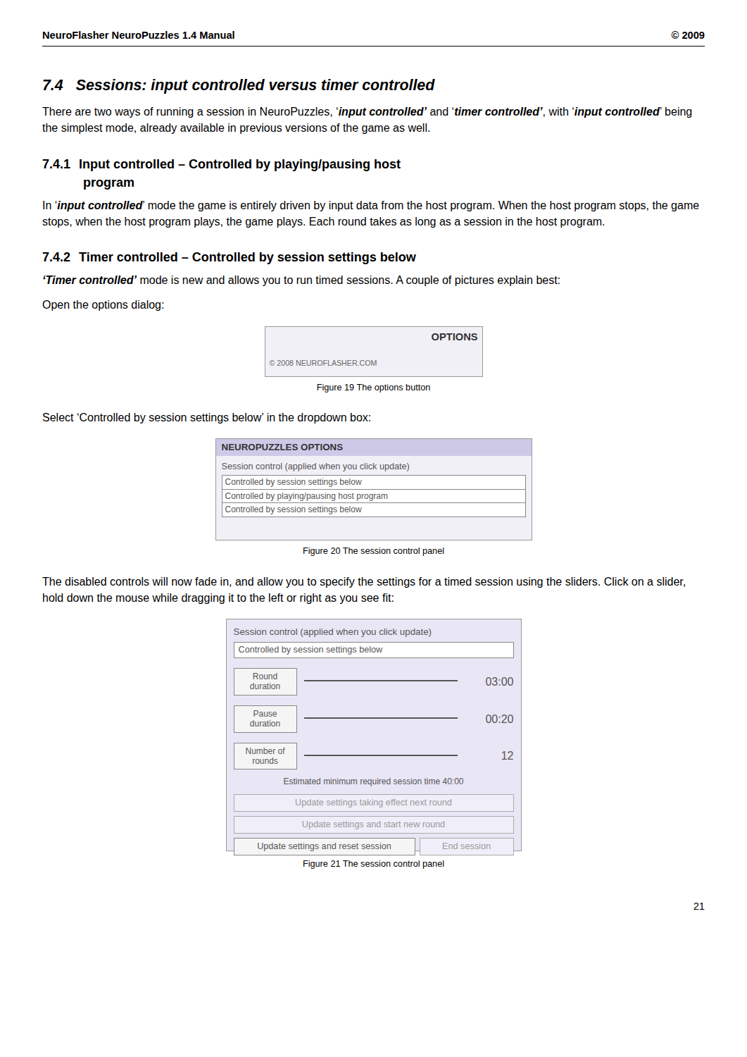NeuroFlasher NeuroPuzzles 1.4 Manual © 2009
7.4 Sessions: input controlled versus timer controlled
There are two ways of running a session in NeuroPuzzles, ‘input controlled’ and ‘timer controlled’, with ‘input controlled’ being the simplest mode, already available in previous versions of the game as well.
7.4.1 Input controlled – Controlled by playing/pausing hostprogram
In ‘input controlled’ mode the game is entirely driven by input data from the host program. When the host program stops, the game stops, when the host program plays, the game plays. Each round takes as long as a session in the host program.
7.4.2 Timer controlled – Controlled by session settings below
‘Timer controlled’ mode is new and allows you to run timed sessions. A couple of pictures explain best:
Open the options dialog:
OPTIONS
© 2008 NEUROFLASHER.COM
Figure 19 The options button
Select ‘Controlled by session settings below’ in the dropdown box:
NEUROPUZZLES OPTIONS
Session control (applied when you click update)
Controlled by session settings below
Controlled by playing/pausing host program
Controlled by session settings below
Figure 20 The session control panel
The disabled controls will now fade in, and allow you to specify the settings for a timed session using the sliders. Click on a slider, hold down the mouse while dragging it to the left or right as you see fit:
Session control (applied when you click update)
Controlled by session settings below
Round
duration
03:00
Pause
duration
00:20
Number of
rounds
12
Estimated minimum required session time 40:00
Update settings taking effect next round
Update settings and start new round
Update settings and reset session
End session
Figure 21 The session control panel
21